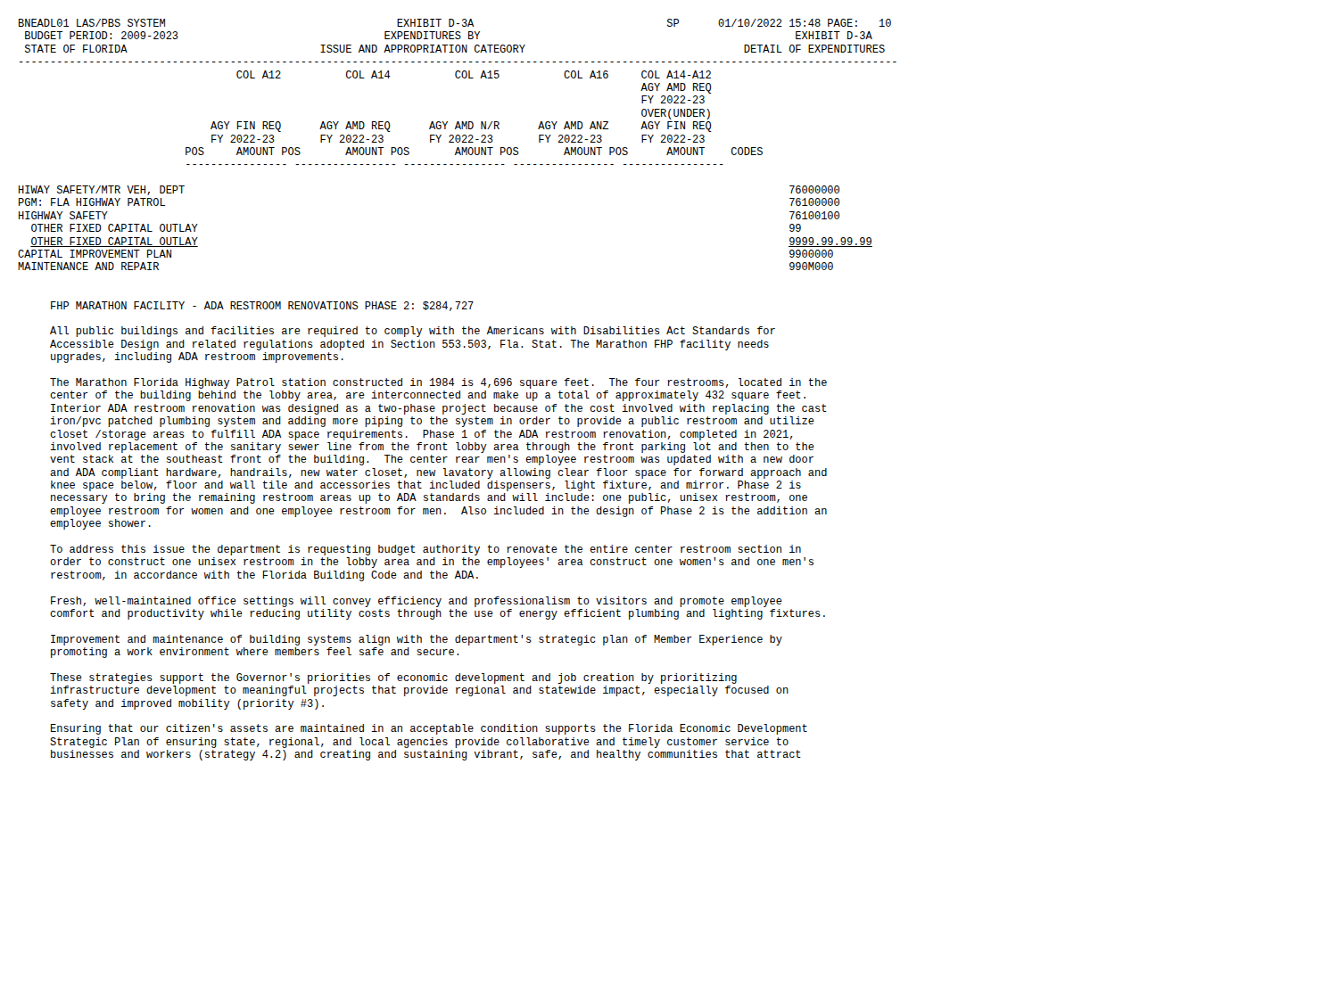BNEADL01 LAS/PBS SYSTEM                                    EXHIBIT D-3A                              SP      01/10/2022 15:48 PAGE:   10
 BUDGET PERIOD: 2009-2023                                EXPENDITURES BY                                                 EXHIBIT D-3A
 STATE OF FLORIDA                              ISSUE AND APPROPRIATION CATEGORY                                  DETAIL OF EXPENDITURES
-----------------------------------------------------------------------------------------------------------------------------------------
                                  COL A12          COL A14          COL A15          COL A16     COL A14-A12
                                                                                                 AGY AMD REQ
                                                                                                 FY 2022-23
                                                                                                 OVER(UNDER)
                              AGY FIN REQ      AGY AMD REQ      AGY AMD N/R      AGY AMD ANZ     AGY FIN REQ
                              FY 2022-23       FY 2022-23       FY 2022-23       FY 2022-23      FY 2022-23
                          POS     AMOUNT POS       AMOUNT POS       AMOUNT POS       AMOUNT POS      AMOUNT    CODES
                          ---------------- ---------------- ---------------- ---------------- ----------------

HIWAY SAFETY/MTR VEH, DEPT                                                                                              76000000
PGM: FLA HIGHWAY PATROL                                                                                                 76100000
HIGHWAY SAFETY                                                                                                          76100100
  OTHER FIXED CAPITAL OUTLAY                                                                                            99
  OTHER FIXED CAPITAL OUTLAY                                                                                            9999.99.99.99
CAPITAL IMPROVEMENT PLAN                                                                                                9900000
MAINTENANCE AND REPAIR                                                                                                  990M000


     FHP MARATHON FACILITY - ADA RESTROOM RENOVATIONS PHASE 2: $284,727

     All public buildings and facilities are required to comply with the Americans with Disabilities Act Standards for
     Accessible Design and related regulations adopted in Section 553.503, Fla. Stat. The Marathon FHP facility needs
     upgrades, including ADA restroom improvements.

     The Marathon Florida Highway Patrol station constructed in 1984 is 4,696 square feet.  The four restrooms, located in the
     center of the building behind the lobby area, are interconnected and make up a total of approximately 432 square feet.
     Interior ADA restroom renovation was designed as a two-phase project because of the cost involved with replacing the cast
     iron/pvc patched plumbing system and adding more piping to the system in order to provide a public restroom and utilize
     closet /storage areas to fulfill ADA space requirements.  Phase 1 of the ADA restroom renovation, completed in 2021,
     involved replacement of the sanitary sewer line from the front lobby area through the front parking lot and then to the
     vent stack at the southeast front of the building.  The center rear men's employee restroom was updated with a new door
     and ADA compliant hardware, handrails, new water closet, new lavatory allowing clear floor space for forward approach and
     knee space below, floor and wall tile and accessories that included dispensers, light fixture, and mirror. Phase 2 is
     necessary to bring the remaining restroom areas up to ADA standards and will include: one public, unisex restroom, one
     employee restroom for women and one employee restroom for men.  Also included in the design of Phase 2 is the addition an
     employee shower.

     To address this issue the department is requesting budget authority to renovate the entire center restroom section in
     order to construct one unisex restroom in the lobby area and in the employees' area construct one women's and one men's
     restroom, in accordance with the Florida Building Code and the ADA.

     Fresh, well-maintained office settings will convey efficiency and professionalism to visitors and promote employee
     comfort and productivity while reducing utility costs through the use of energy efficient plumbing and lighting fixtures.

     Improvement and maintenance of building systems align with the department's strategic plan of Member Experience by
     promoting a work environment where members feel safe and secure.

     These strategies support the Governor's priorities of economic development and job creation by prioritizing
     infrastructure development to meaningful projects that provide regional and statewide impact, especially focused on
     safety and improved mobility (priority #3).

     Ensuring that our citizen's assets are maintained in an acceptable condition supports the Florida Economic Development
     Strategic Plan of ensuring state, regional, and local agencies provide collaborative and timely customer service to
     businesses and workers (strategy 4.2) and creating and sustaining vibrant, safe, and healthy communities that attract